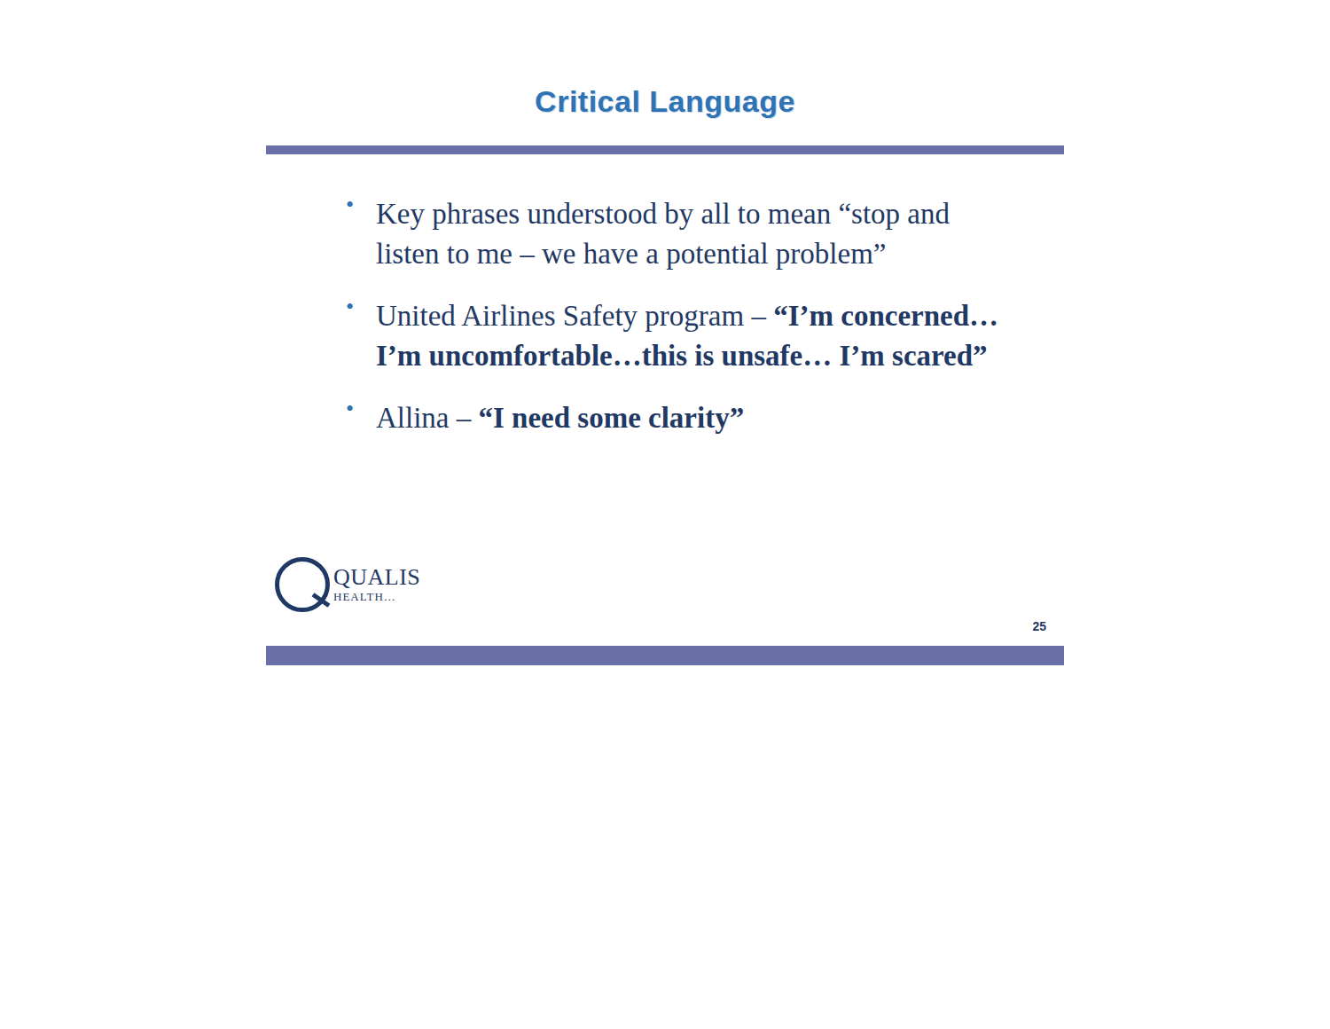Critical Language
Key phrases understood by all to mean “stop and listen to me – we have a potential problem”
United Airlines Safety program – “I’m concerned…I’m uncomfortable…this is unsafe… I’m scared”
Allina – “I need some clarity”
QUALIS
HEALTH…
25